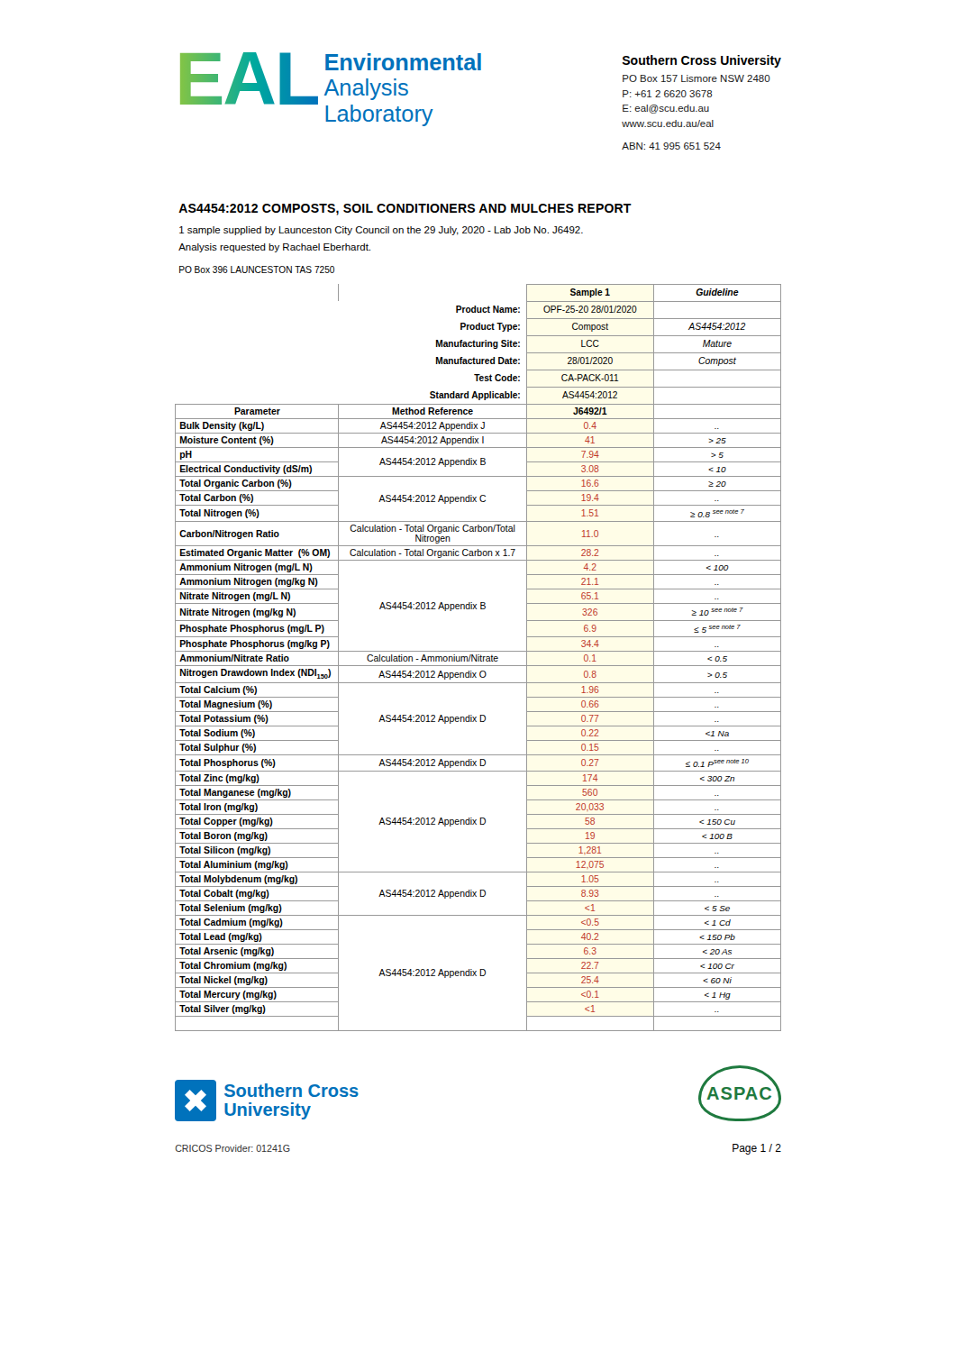EAL
Environmental
Analysis
Laboratory
Southern Cross University
PO Box 157 Lismore NSW 2480
P: +61 2 6620 3678
E: eal@scu.edu.au
www.scu.edu.au/eal
ABN: 41 995 651 524
AS4454:2012 COMPOSTS, SOIL CONDITIONERS AND MULCHES REPORT
1 sample supplied by Launceston City Council on the 29 July, 2020 - Lab Job No. J6492.
Analysis requested by Rachael Eberhardt.
PO Box 396 LAUNCESTON TAS 7250
| | | Sample 1 | Guideline |
| Product Name: | OPF-25-20 28/01/2020 | |
| Product Type: | Compost | AS4454:2012 |
| Manufacturing Site: | LCC | Mature |
| Manufactured Date: | 28/01/2020 | Compost |
| Test Code: | CA-PACK-011 | |
| | Standard Applicable: | AS4454:2012 | |
| Parameter | Method Reference | J6492/1 | |
| Bulk Density (kg/L) | AS4454:2012 Appendix J | 0.4 | .. |
| Moisture Content (%) | AS4454:2012 Appendix I | 41 | > 25 |
| pH | AS4454:2012 Appendix B | 7.94 | > 5 |
| Electrical Conductivity (dS/m) | 3.08 | < 10 |
| Total Organic Carbon (%) | AS4454:2012 Appendix C | 16.6 | ≥ 20 |
| Total Carbon (%) | 19.4 | .. |
| Total Nitrogen (%) | 1.51 | ≥ 0.8 see note 7 |
| Carbon/Nitrogen Ratio | Calculation - Total Organic Carbon/Total Nitrogen | 11.0 | .. |
| Estimated Organic Matter (% OM) | Calculation - Total Organic Carbon x 1.7 | 28.2 | .. |
| Ammonium Nitrogen (mg/L N) | AS4454:2012 Appendix B | 4.2 | < 100 |
| Ammonium Nitrogen (mg/kg N) | 21.1 | .. |
| Nitrate Nitrogen (mg/L N) | 65.1 | .. |
| Nitrate Nitrogen (mg/kg N) | 326 | ≥ 10 see note 7 |
| Phosphate Phosphorus (mg/L P) | 6.9 | ≤ 5 see note 7 |
| Phosphate Phosphorus (mg/kg P) | 34.4 | .. |
| Ammonium/Nitrate Ratio | Calculation - Ammonium/Nitrate | 0.1 | < 0.5 |
| Nitrogen Drawdown Index (NDI 150 ) | AS4454:2012 Appendix O | 0.8 | > 0.5 |
| Total Calcium (%) | AS4454:2012 Appendix D | 1.96 | .. |
| Total Magnesium (%) | 0.66 | .. |
| Total Potassium (%) | 0.77 | .. |
| Total Sodium (%) | 0.22 | <1 Na |
| Total Sulphur (%) | 0.15 | .. |
| Total Phosphorus (%) | AS4454:2012 Appendix D | 0.27 | ≤ 0.1 P see note 10 |
| Total Zinc (mg/kg) | AS4454:2012 Appendix D | 174 | < 300 Zn |
| Total Manganese (mg/kg) | 560 | .. |
| Total Iron (mg/kg) | 20,033 | .. |
| Total Copper (mg/kg) | 58 | < 150 Cu |
| Total Boron (mg/kg) | 19 | < 100 B |
| Total Silicon (mg/kg) | 1,281 | .. |
| Total Aluminium (mg/kg) | 12,075 | .. |
| Total Molybdenum (mg/kg) | AS4454:2012 Appendix D | 1.05 | .. |
| Total Cobalt (mg/kg) | 8.93 | .. |
| Total Selenium (mg/kg) | <1 | < 5 Se |
| Total Cadmium (mg/kg) | AS4454:2012 Appendix D | <0.5 | < 1 Cd |
| Total Lead (mg/kg) | 40.2 | < 150 Pb |
| Total Arsenic (mg/kg) | 6.3 | < 20 As |
| Total Chromium (mg/kg) | 22.7 | < 100 Cr |
| Total Nickel (mg/kg) | 25.4 | < 60 Ni |
| Total Mercury (mg/kg) | <0.1 | < 1 Hg |
| Total Silver (mg/kg) | <1 | .. |
Southern Cross
University
ASPAC
CRICOS Provider: 01241G
Page 1 / 2